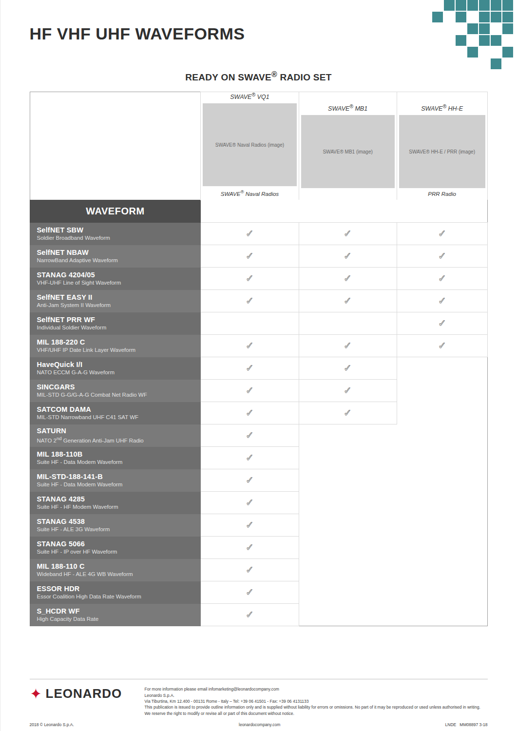HF VHF UHF WAVEFORMS
READY ON SWAVE® RADIO SET
| | SWAVE ® VQ1 SWAVE® Naval Radios (image) SWAVE ® Naval Radios | SWAVE ® MB1 SWAVE® MB1 (image) | SWAVE ® HH-E SWAVE® HH-E / PRR (image) PRR Radio |
| WAVEFORM | | | |
| SelfNET SBW Soldier Broadband Waveform | ✓ | ✓ | ✓ |
| SelfNET NBAW NarrowBand Adaptive Waveform | ✓ | ✓ | ✓ |
| STANAG 4204/05 VHF-UHF Line of Sight Waveform | ✓ | ✓ | ✓ |
| SelfNET EASY II Anti-Jam System II Waveform | ✓ | ✓ | ✓ |
| SelfNET PRR WF Individual Soldier Waveform | | | ✓ |
| MIL 188-220 C VHF/UHF IP Date Link Layer Waveform | ✓ | ✓ | ✓ |
| HaveQuick I/I NATO ECCM G-A-G Waveform | ✓ | ✓ | |
| SINCGARS MIL-STD G-G/G-A-G Combat Net Radio WF | ✓ | ✓ | |
| SATCOM DAMA MIL-STD Narrowband UHF C41 SAT WF | ✓ | ✓ | |
| SATURN NATO 2 nd Generation Anti-Jam UHF Radio | ✓ | | |
| MIL 188-110B Suite HF - Data Modem Waveform | ✓ | | |
| MIL-STD-188-141-B Suite HF - Data Modem Waveform | ✓ | | |
| STANAG 4285 Suite HF - HF Modem Waveform | ✓ | | |
| STANAG 4538 Suite HF - ALE 3G Waveform | ✓ | | |
| STANAG 5066 Suite HF - IP over HF Waveform | ✓ | | |
| MIL 188-110 C Wideband HF - ALE 4G WB Waveform | ✓ | | |
| ESSOR HDR Essor Coalition High Data Rate Waveform | ✓ | | |
| S_HCDR WF High Capacity Data Rate | ✓ | | |
✦ LEONARDO
For more information please email infomarketing@leonardocompany.com
Leonardo S.p.A.
Via Tiburtina, Km 12.400 - 00131 Rome - Italy – Tel: +39 06 41501 - Fax: +39 06 4131133
This publication is issued to provide outline information only and is supplied without liability for errors or omissions. No part of it may be reproduced or used unless authorised in writing. We reserve the right to modify or revise all or part of this document without notice.
2018 © Leonardo S.p.A.
leonardocompany.com
LNDE MM08897 3-18